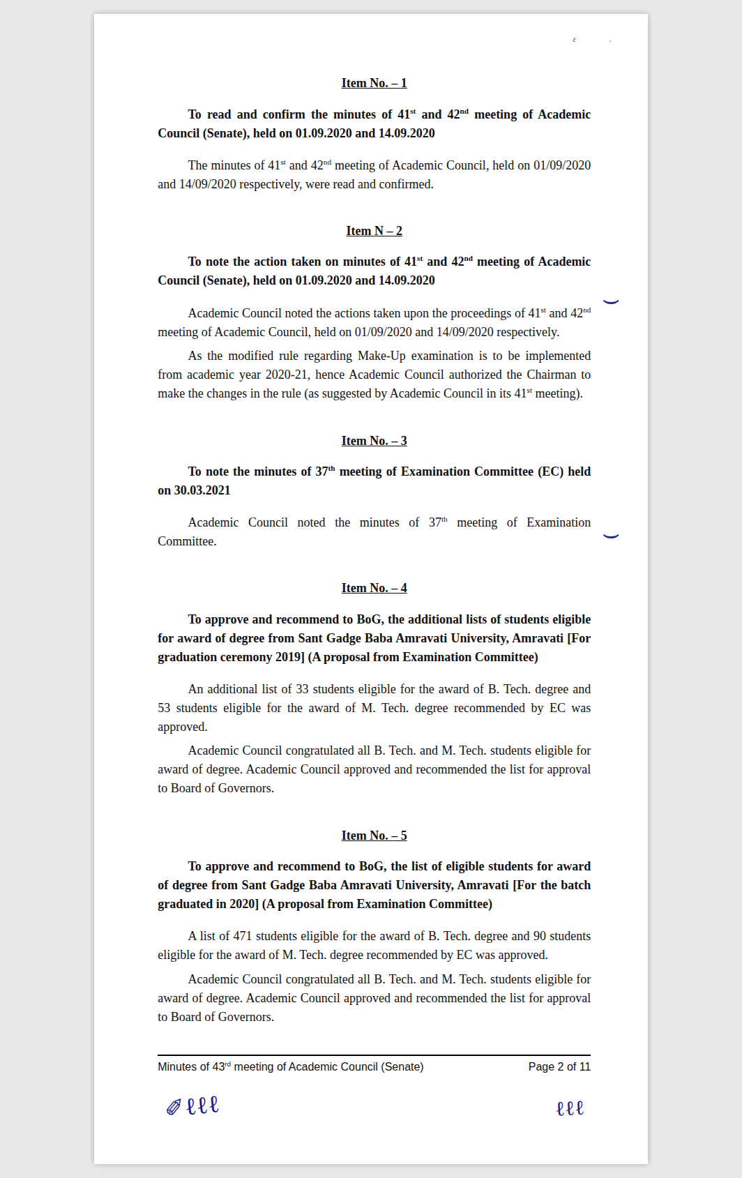ε .
Item No. – 1
To read and confirm the minutes of 41st and 42nd meeting of Academic Council (Senate), held on 01.09.2020 and 14.09.2020
The minutes of 41st and 42nd meeting of Academic Council, held on 01/09/2020 and 14/09/2020 respectively, were read and confirmed.
Item N – 2
To note the action taken on minutes of 41st and 42nd meeting of Academic Council (Senate), held on 01.09.2020 and 14.09.2020
Academic Council noted the actions taken upon the proceedings of 41st and 42nd meeting of Academic Council, held on 01/09/2020 and 14/09/2020 respectively.
As the modified rule regarding Make-Up examination is to be implemented from academic year 2020-21, hence Academic Council authorized the Chairman to make the changes in the rule (as suggested by Academic Council in its 41st meeting).
Item No. – 3
To note the minutes of 37th meeting of Examination Committee (EC) held on 30.03.2021
Academic Council noted the minutes of 37th meeting of Examination Committee.
Item No. – 4
To approve and recommend to BoG, the additional lists of students eligible for award of degree from Sant Gadge Baba Amravati University, Amravati [For graduation ceremony 2019] (A proposal from Examination Committee)
An additional list of 33 students eligible for the award of B. Tech. degree and 53 students eligible for the award of M. Tech. degree recommended by EC was approved.
Academic Council congratulated all B. Tech. and M. Tech. students eligible for award of degree. Academic Council approved and recommended the list for approval to Board of Governors.
Item No. – 5
To approve and recommend to BoG, the list of eligible students for award of degree from Sant Gadge Baba Amravati University, Amravati [For the batch graduated in 2020] (A proposal from Examination Committee)
A list of 471 students eligible for the award of B. Tech. degree and 90 students eligible for the award of M. Tech. degree recommended by EC was approved.
Academic Council congratulated all B. Tech. and M. Tech. students eligible for award of degree. Academic Council approved and recommended the list for approval to Board of Governors.
⌣
⌣
Minutes of 43rd meeting of Academic Council (Senate) Page 2 of 11
✐ℓℓℓ ℓℓℓ